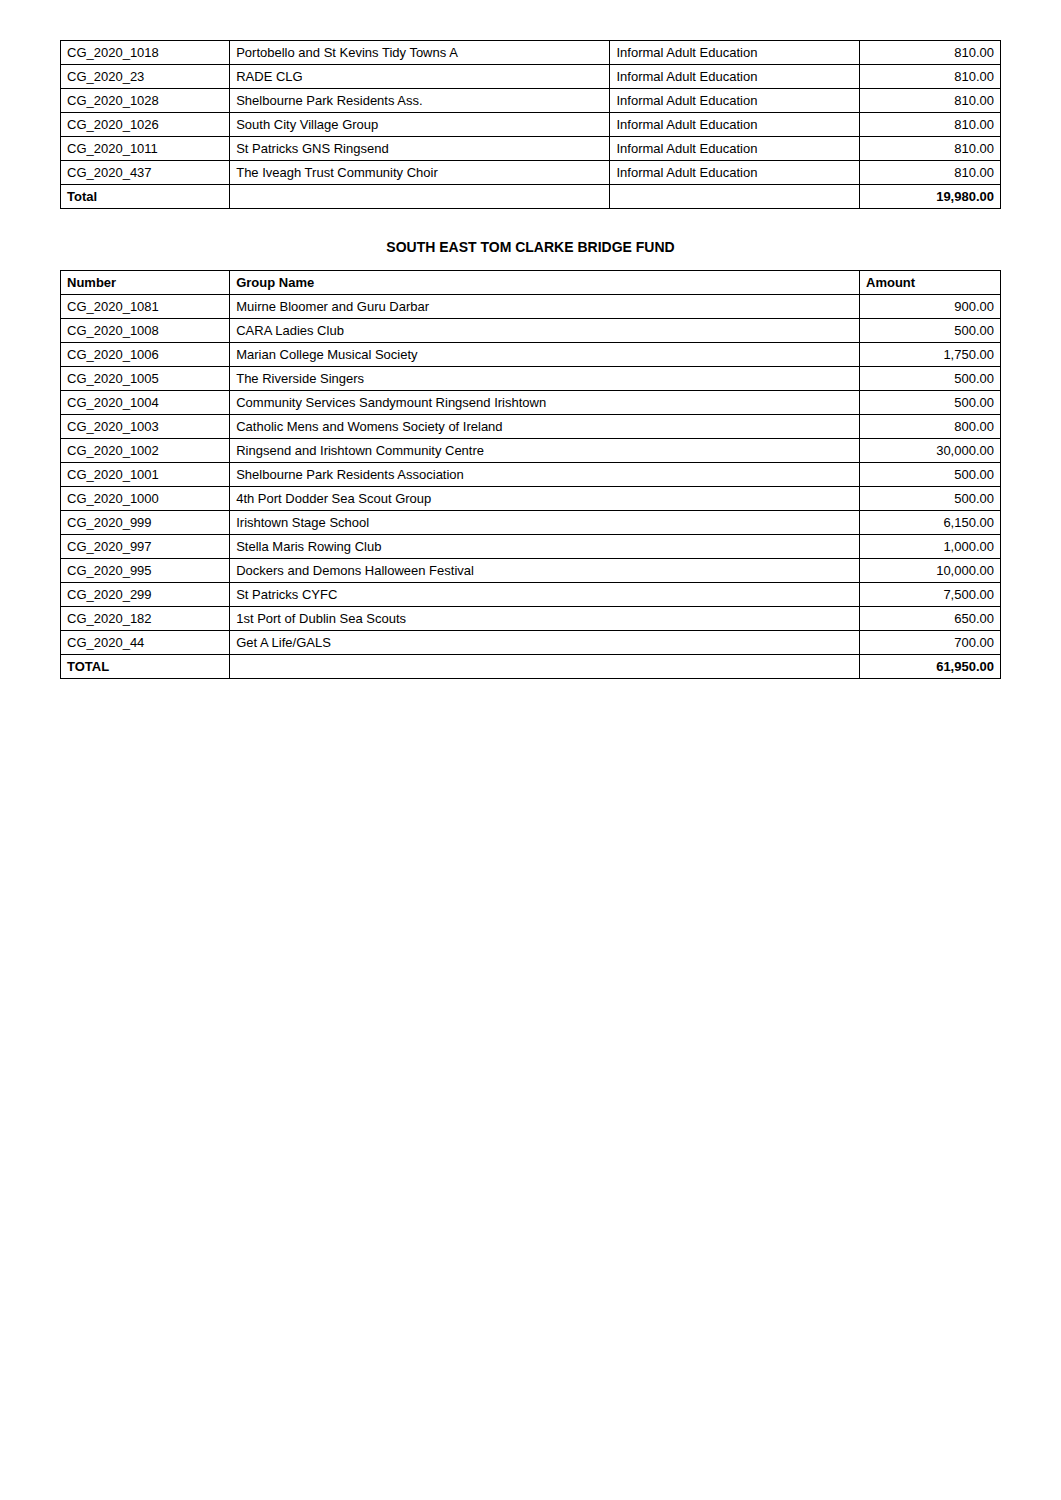| CG_2020_1018 | Portobello and St Kevins Tidy Towns A | Informal Adult Education | 810.00 |
| CG_2020_23 | RADE CLG | Informal Adult Education | 810.00 |
| CG_2020_1028 | Shelbourne Park Residents Ass. | Informal Adult Education | 810.00 |
| CG_2020_1026 | South City Village Group | Informal Adult Education | 810.00 |
| CG_2020_1011 | St Patricks GNS Ringsend | Informal Adult Education | 810.00 |
| CG_2020_437 | The Iveagh Trust Community Choir | Informal Adult Education | 810.00 |
| Total | | | 19,980.00 |
SOUTH EAST TOM CLARKE BRIDGE FUND
| Number | Group Name | Amount |
| --- | --- | --- |
| CG_2020_1081 | Muirne Bloomer and Guru Darbar | 900.00 |
| CG_2020_1008 | CARA Ladies Club | 500.00 |
| CG_2020_1006 | Marian College Musical Society | 1,750.00 |
| CG_2020_1005 | The Riverside Singers | 500.00 |
| CG_2020_1004 | Community Services Sandymount Ringsend Irishtown | 500.00 |
| CG_2020_1003 | Catholic Mens and Womens Society of Ireland | 800.00 |
| CG_2020_1002 | Ringsend and Irishtown Community Centre | 30,000.00 |
| CG_2020_1001 | Shelbourne Park Residents Association | 500.00 |
| CG_2020_1000 | 4th Port Dodder Sea Scout Group | 500.00 |
| CG_2020_999 | Irishtown Stage School | 6,150.00 |
| CG_2020_997 | Stella Maris Rowing Club | 1,000.00 |
| CG_2020_995 | Dockers and Demons Halloween Festival | 10,000.00 |
| CG_2020_299 | St Patricks CYFC | 7,500.00 |
| CG_2020_182 | 1st Port of Dublin Sea Scouts | 650.00 |
| CG_2020_44 | Get A Life/GALS | 700.00 |
| TOTAL | | 61,950.00 |